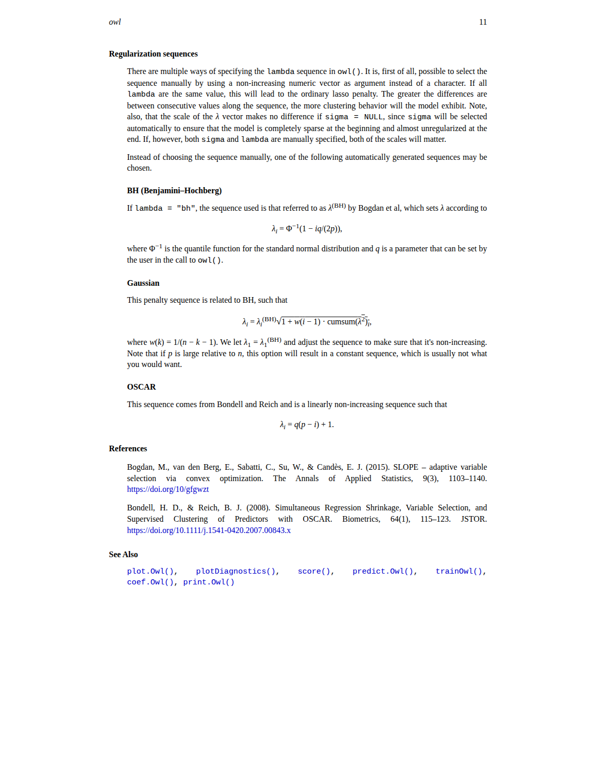owl 11
Regularization sequences
There are multiple ways of specifying the lambda sequence in owl(). It is, first of all, possible to select the sequence manually by using a non-increasing numeric vector as argument instead of a character. If all lambda are the same value, this will lead to the ordinary lasso penalty. The greater the differences are between consecutive values along the sequence, the more clustering behavior will the model exhibit. Note, also, that the scale of the λ vector makes no difference if sigma = NULL, since sigma will be selected automatically to ensure that the model is completely sparse at the beginning and almost unregularized at the end. If, however, both sigma and lambda are manually specified, both of the scales will matter.
Instead of choosing the sequence manually, one of the following automatically generated sequences may be chosen.
BH (Benjamini–Hochberg)
If lambda = "bh", the sequence used is that referred to as λ(BH) by Bogdan et al, which sets λ according to
λi = Φ−1(1 − iq/(2p)),
where Φ−1 is the quantile function for the standard normal distribution and q is a parameter that can be set by the user in the call to owl().
Gaussian
This penalty sequence is related to BH, such that
λi = λi(BH)√1 + w(i − 1) · cumsum(λ2)i,
where w(k) = 1/(n − k − 1). We let λ1 = λ1(BH) and adjust the sequence to make sure that it's non-increasing. Note that if p is large relative to n, this option will result in a constant sequence, which is usually not what you would want.
OSCAR
This sequence comes from Bondell and Reich and is a linearly non-increasing sequence such that
λi = q(p − i) + 1.
References
Bogdan, M., van den Berg, E., Sabatti, C., Su, W., & Candès, E. J. (2015). SLOPE – adaptive variable selection via convex optimization. The Annals of Applied Statistics, 9(3), 1103–1140. https://doi.org/10/gfgwzt
Bondell, H. D., & Reich, B. J. (2008). Simultaneous Regression Shrinkage, Variable Selection, and Supervised Clustering of Predictors with OSCAR. Biometrics, 64(1), 115–123. JSTOR. https://doi.org/10.1111/j.1541-0420.2007.00843.x
See Also
plot.Owl(), plotDiagnostics(), score(), predict.Owl(), trainOwl(), coef.Owl(), print.Owl()